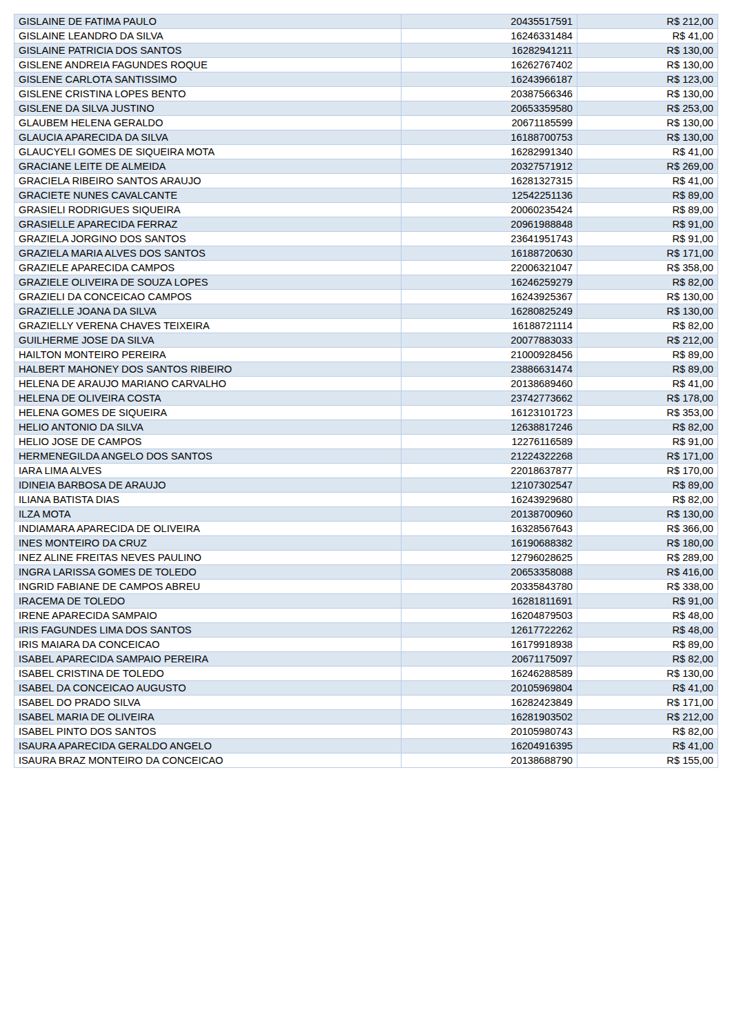| GISLAINE DE FATIMA PAULO | 20435517591 | R$ 212,00 |
| GISLAINE LEANDRO DA SILVA | 16246331484 | R$ 41,00 |
| GISLAINE PATRICIA DOS SANTOS | 16282941211 | R$ 130,00 |
| GISLENE ANDREIA FAGUNDES ROQUE | 16262767402 | R$ 130,00 |
| GISLENE CARLOTA SANTISSIMO | 16243966187 | R$ 123,00 |
| GISLENE CRISTINA LOPES BENTO | 20387566346 | R$ 130,00 |
| GISLENE DA SILVA JUSTINO | 20653359580 | R$ 253,00 |
| GLAUBEM HELENA GERALDO | 20671185599 | R$ 130,00 |
| GLAUCIA APARECIDA DA SILVA | 16188700753 | R$ 130,00 |
| GLAUCYELI GOMES DE SIQUEIRA MOTA | 16282991340 | R$ 41,00 |
| GRACIANE LEITE DE ALMEIDA | 20327571912 | R$ 269,00 |
| GRACIELA RIBEIRO SANTOS ARAUJO | 16281327315 | R$ 41,00 |
| GRACIETE NUNES CAVALCANTE | 12542251136 | R$ 89,00 |
| GRASIELI RODRIGUES SIQUEIRA | 20060235424 | R$ 89,00 |
| GRASIELLE APARECIDA FERRAZ | 20961988848 | R$ 91,00 |
| GRAZIELA JORGINO DOS SANTOS | 23641951743 | R$ 91,00 |
| GRAZIELA MARIA ALVES DOS SANTOS | 16188720630 | R$ 171,00 |
| GRAZIELE APARECIDA CAMPOS | 22006321047 | R$ 358,00 |
| GRAZIELE OLIVEIRA DE SOUZA LOPES | 16246259279 | R$ 82,00 |
| GRAZIELI DA CONCEICAO CAMPOS | 16243925367 | R$ 130,00 |
| GRAZIELLE JOANA DA SILVA | 16280825249 | R$ 130,00 |
| GRAZIELLY VERENA CHAVES TEIXEIRA | 16188721114 | R$ 82,00 |
| GUILHERME JOSE DA SILVA | 20077883033 | R$ 212,00 |
| HAILTON MONTEIRO PEREIRA | 21000928456 | R$ 89,00 |
| HALBERT MAHONEY DOS SANTOS RIBEIRO | 23886631474 | R$ 89,00 |
| HELENA DE ARAUJO MARIANO CARVALHO | 20138689460 | R$ 41,00 |
| HELENA DE OLIVEIRA COSTA | 23742773662 | R$ 178,00 |
| HELENA GOMES DE SIQUEIRA | 16123101723 | R$ 353,00 |
| HELIO ANTONIO DA SILVA | 12638817246 | R$ 82,00 |
| HELIO JOSE DE CAMPOS | 12276116589 | R$ 91,00 |
| HERMENEGILDA ANGELO DOS SANTOS | 21224322268 | R$ 171,00 |
| IARA LIMA ALVES | 22018637877 | R$ 170,00 |
| IDINEIA BARBOSA DE ARAUJO | 12107302547 | R$ 89,00 |
| ILIANA BATISTA DIAS | 16243929680 | R$ 82,00 |
| ILZA MOTA | 20138700960 | R$ 130,00 |
| INDIAMARA APARECIDA DE OLIVEIRA | 16328567643 | R$ 366,00 |
| INES MONTEIRO DA CRUZ | 16190688382 | R$ 180,00 |
| INEZ ALINE FREITAS NEVES PAULINO | 12796028625 | R$ 289,00 |
| INGRA LARISSA GOMES DE TOLEDO | 20653358088 | R$ 416,00 |
| INGRID FABIANE DE CAMPOS ABREU | 20335843780 | R$ 338,00 |
| IRACEMA DE TOLEDO | 16281811691 | R$ 91,00 |
| IRENE APARECIDA SAMPAIO | 16204879503 | R$ 48,00 |
| IRIS FAGUNDES LIMA DOS SANTOS | 12617722262 | R$ 48,00 |
| IRIS MAIARA DA CONCEICAO | 16179918938 | R$ 89,00 |
| ISABEL APARECIDA SAMPAIO PEREIRA | 20671175097 | R$ 82,00 |
| ISABEL CRISTINA DE TOLEDO | 16246288589 | R$ 130,00 |
| ISABEL DA CONCEICAO AUGUSTO | 20105969804 | R$ 41,00 |
| ISABEL DO PRADO SILVA | 16282423849 | R$ 171,00 |
| ISABEL MARIA DE OLIVEIRA | 16281903502 | R$ 212,00 |
| ISABEL PINTO DOS SANTOS | 20105980743 | R$ 82,00 |
| ISAURA APARECIDA GERALDO ANGELO | 16204916395 | R$ 41,00 |
| ISAURA BRAZ MONTEIRO DA CONCEICAO | 20138688790 | R$ 155,00 |